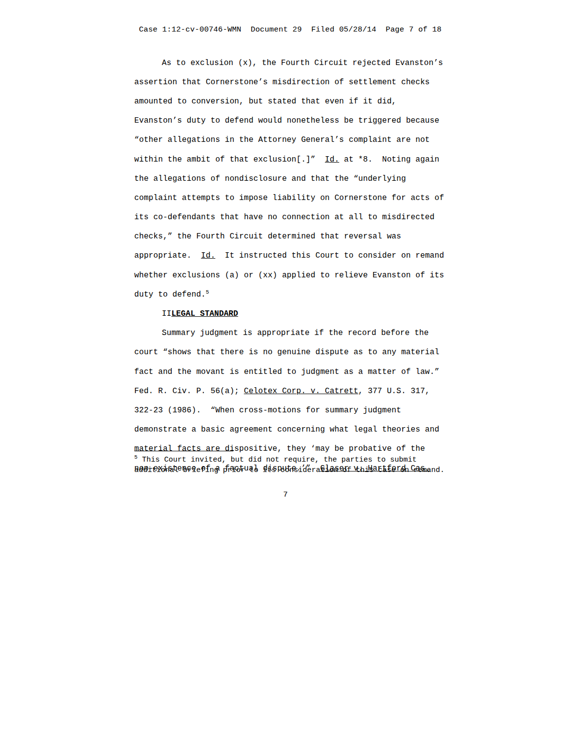Case 1:12-cv-00746-WMN Document 29 Filed 05/28/14 Page 7 of 18
As to exclusion (x), the Fourth Circuit rejected Evanston’s assertion that Cornerstone’s misdirection of settlement checks amounted to conversion, but stated that even if it did, Evanston’s duty to defend would nonetheless be triggered because “other allegations in the Attorney General’s complaint are not within the ambit of that exclusion[.]” Id. at *8. Noting again the allegations of nondisclosure and that the “underlying complaint attempts to impose liability on Cornerstone for acts of its co-defendants that have no connection at all to misdirected checks,” the Fourth Circuit determined that reversal was appropriate. Id. It instructed this Court to consider on remand whether exclusions (a) or (xx) applied to relieve Evanston of its duty to defend.5
II. LEGAL STANDARD
Summary judgment is appropriate if the record before the court “shows that there is no genuine dispute as to any material fact and the movant is entitled to judgment as a matter of law.” Fed. R. Civ. P. 56(a); Celotex Corp. v. Catrett, 377 U.S. 317, 322-23 (1986). “When cross-motions for summary judgment demonstrate a basic agreement concerning what legal theories and material facts are dispositive, they ‘may be probative of the non-existence of a factual dispute.’” Glaser v. Hartford Cas.
5 This Court invited, but did not require, the parties to submit additional briefing prior to its consideration of this case on remand.
7